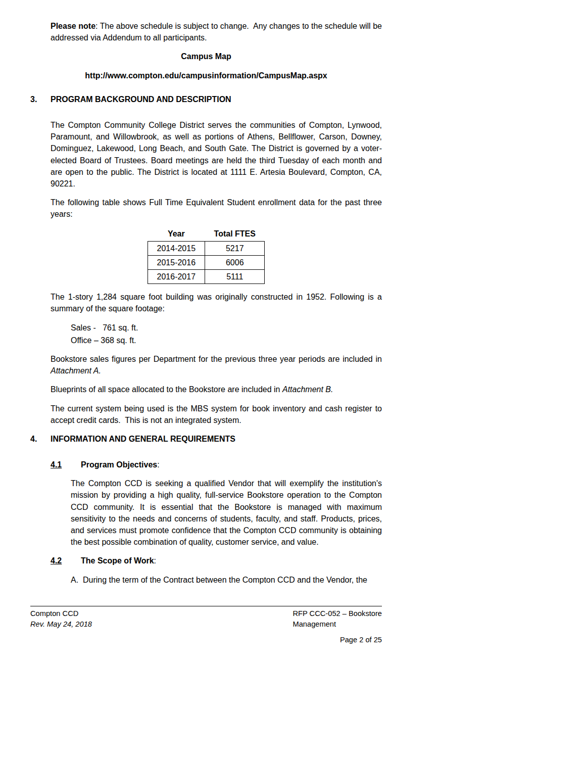Please note: The above schedule is subject to change. Any changes to the schedule will be addressed via Addendum to all participants.
Campus Map
http://www.compton.edu/campusinformation/CampusMap.aspx
3.
PROGRAM BACKGROUND AND DESCRIPTION
The Compton Community College District serves the communities of Compton, Lynwood, Paramount, and Willowbrook, as well as portions of Athens, Bellflower, Carson, Downey, Dominguez, Lakewood, Long Beach, and South Gate. The District is governed by a voter-elected Board of Trustees. Board meetings are held the third Tuesday of each month and are open to the public. The District is located at 1111 E. Artesia Boulevard, Compton, CA, 90221.
The following table shows Full Time Equivalent Student enrollment data for the past three years:
| Year | Total FTES |
| --- | --- |
| 2014-2015 | 5217 |
| 2015-2016 | 6006 |
| 2016-2017 | 5111 |
The 1-story 1,284 square foot building was originally constructed in 1952. Following is a summary of the square footage:
Sales - 761 sq. ft.
Office – 368 sq. ft.
Bookstore sales figures per Department for the previous three year periods are included in Attachment A.
Blueprints of all space allocated to the Bookstore are included in Attachment B.
The current system being used is the MBS system for book inventory and cash register to accept credit cards. This is not an integrated system.
4.
INFORMATION AND GENERAL REQUIREMENTS
4.1
Program Objectives:
The Compton CCD is seeking a qualified Vendor that will exemplify the institution's mission by providing a high quality, full-service Bookstore operation to the Compton CCD community. It is essential that the Bookstore is managed with maximum sensitivity to the needs and concerns of students, faculty, and staff. Products, prices, and services must promote confidence that the Compton CCD community is obtaining the best possible combination of quality, customer service, and value.
4.2
The Scope of Work:
A. During the term of the Contract between the Compton CCD and the Vendor, the
Compton CCD
Rev. May 24, 2018
RFP CCC-052 – Bookstore
Management
Page 2 of 25